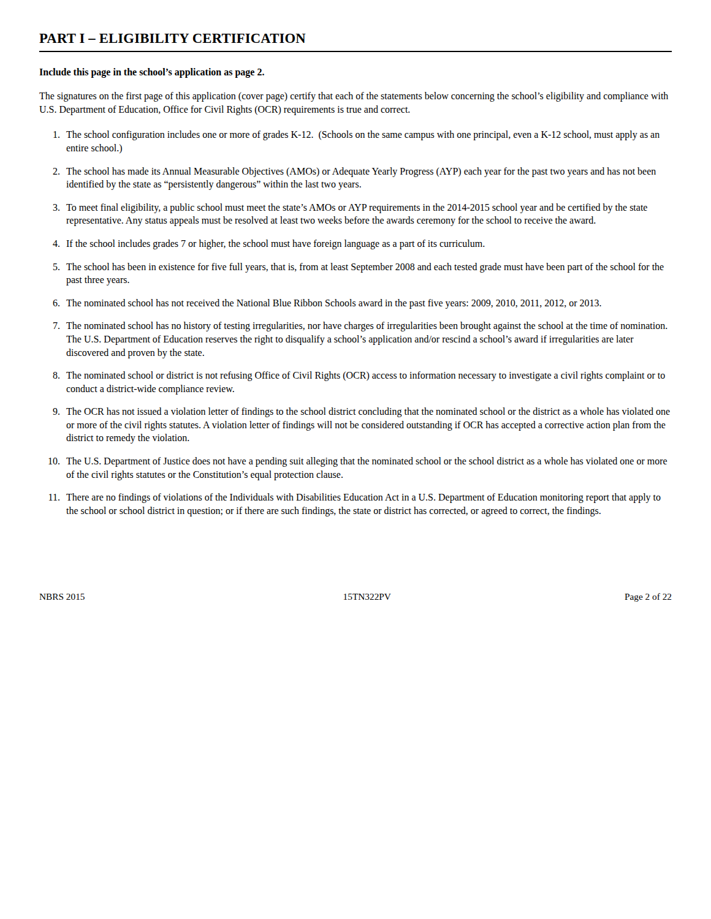PART I – ELIGIBILITY CERTIFICATION
Include this page in the school’s application as page 2.
The signatures on the first page of this application (cover page) certify that each of the statements below concerning the school’s eligibility and compliance with U.S. Department of Education, Office for Civil Rights (OCR) requirements is true and correct.
The school configuration includes one or more of grades K-12. (Schools on the same campus with one principal, even a K-12 school, must apply as an entire school.)
The school has made its Annual Measurable Objectives (AMOs) or Adequate Yearly Progress (AYP) each year for the past two years and has not been identified by the state as “persistently dangerous” within the last two years.
To meet final eligibility, a public school must meet the state’s AMOs or AYP requirements in the 2014-2015 school year and be certified by the state representative. Any status appeals must be resolved at least two weeks before the awards ceremony for the school to receive the award.
If the school includes grades 7 or higher, the school must have foreign language as a part of its curriculum.
The school has been in existence for five full years, that is, from at least September 2008 and each tested grade must have been part of the school for the past three years.
The nominated school has not received the National Blue Ribbon Schools award in the past five years: 2009, 2010, 2011, 2012, or 2013.
The nominated school has no history of testing irregularities, nor have charges of irregularities been brought against the school at the time of nomination. The U.S. Department of Education reserves the right to disqualify a school’s application and/or rescind a school’s award if irregularities are later discovered and proven by the state.
The nominated school or district is not refusing Office of Civil Rights (OCR) access to information necessary to investigate a civil rights complaint or to conduct a district-wide compliance review.
The OCR has not issued a violation letter of findings to the school district concluding that the nominated school or the district as a whole has violated one or more of the civil rights statutes. A violation letter of findings will not be considered outstanding if OCR has accepted a corrective action plan from the district to remedy the violation.
The U.S. Department of Justice does not have a pending suit alleging that the nominated school or the school district as a whole has violated one or more of the civil rights statutes or the Constitution’s equal protection clause.
There are no findings of violations of the Individuals with Disabilities Education Act in a U.S. Department of Education monitoring report that apply to the school or school district in question; or if there are such findings, the state or district has corrected, or agreed to correct, the findings.
NBRS 2015 15TN322PV Page 2 of 22